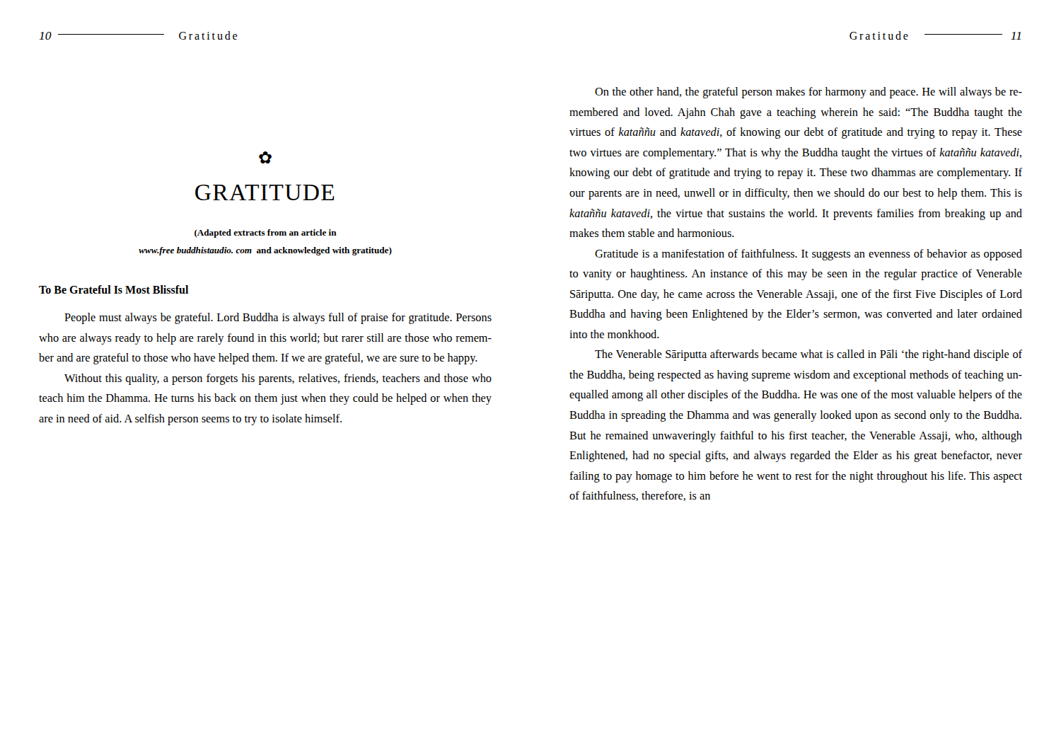10 Gratitude
✿
GRATITUDE
(Adapted extracts from an article in
www.free buddhistaudio. com and acknowledged with gratitude)
To Be Grateful Is Most Blissful
People must always be grateful. Lord Buddha is always full of praise for gratitude. Persons who are always ready to help are rarely found in this world; but rarer still are those who remember and are grateful to those who have helped them. If we are grateful, we are sure to be happy.
Without this quality, a person forgets his parents, relatives, friends, teachers and those who teach him the Dhamma. He turns his back on them just when they could be helped or when they are in need of aid. A selfish person seems to try to isolate himself.
Gratitude 11
On the other hand, the grateful person makes for harmony and peace. He will always be remembered and loved. Ajahn Chah gave a teaching wherein he said: “The Buddha taught the virtues of kataññu and katavedi, of knowing our debt of gratitude and trying to repay it. These two virtues are complementary.” That is why the Buddha taught the virtues of kataññu katavedi, knowing our debt of gratitude and trying to repay it. These two dhammas are complementary. If our parents are in need, unwell or in difficulty, then we should do our best to help them. This is kataññu katavedi, the virtue that sustains the world. It prevents families from breaking up and makes them stable and harmonious.
Gratitude is a manifestation of faithfulness. It suggests an evenness of behavior as opposed to vanity or haughtiness. An instance of this may be seen in the regular practice of Venerable Sāriputta. One day, he came across the Venerable Assaji, one of the first Five Disciples of Lord Buddha and having been Enlightened by the Elder’s sermon, was converted and later ordained into the monkhood.
The Venerable Sāriputta afterwards became what is called in Pāli ‘the right-hand disciple of the Buddha, being respected as having supreme wisdom and exceptional methods of teaching unequalled among all other disciples of the Buddha. He was one of the most valuable helpers of the Buddha in spreading the Dhamma and was generally looked upon as second only to the Buddha. But he remained unwaveringly faithful to his first teacher, the Venerable Assaji, who, although Enlightened, had no special gifts, and always regarded the Elder as his great benefactor, never failing to pay homage to him before he went to rest for the night throughout his life. This aspect of faithfulness, therefore, is an